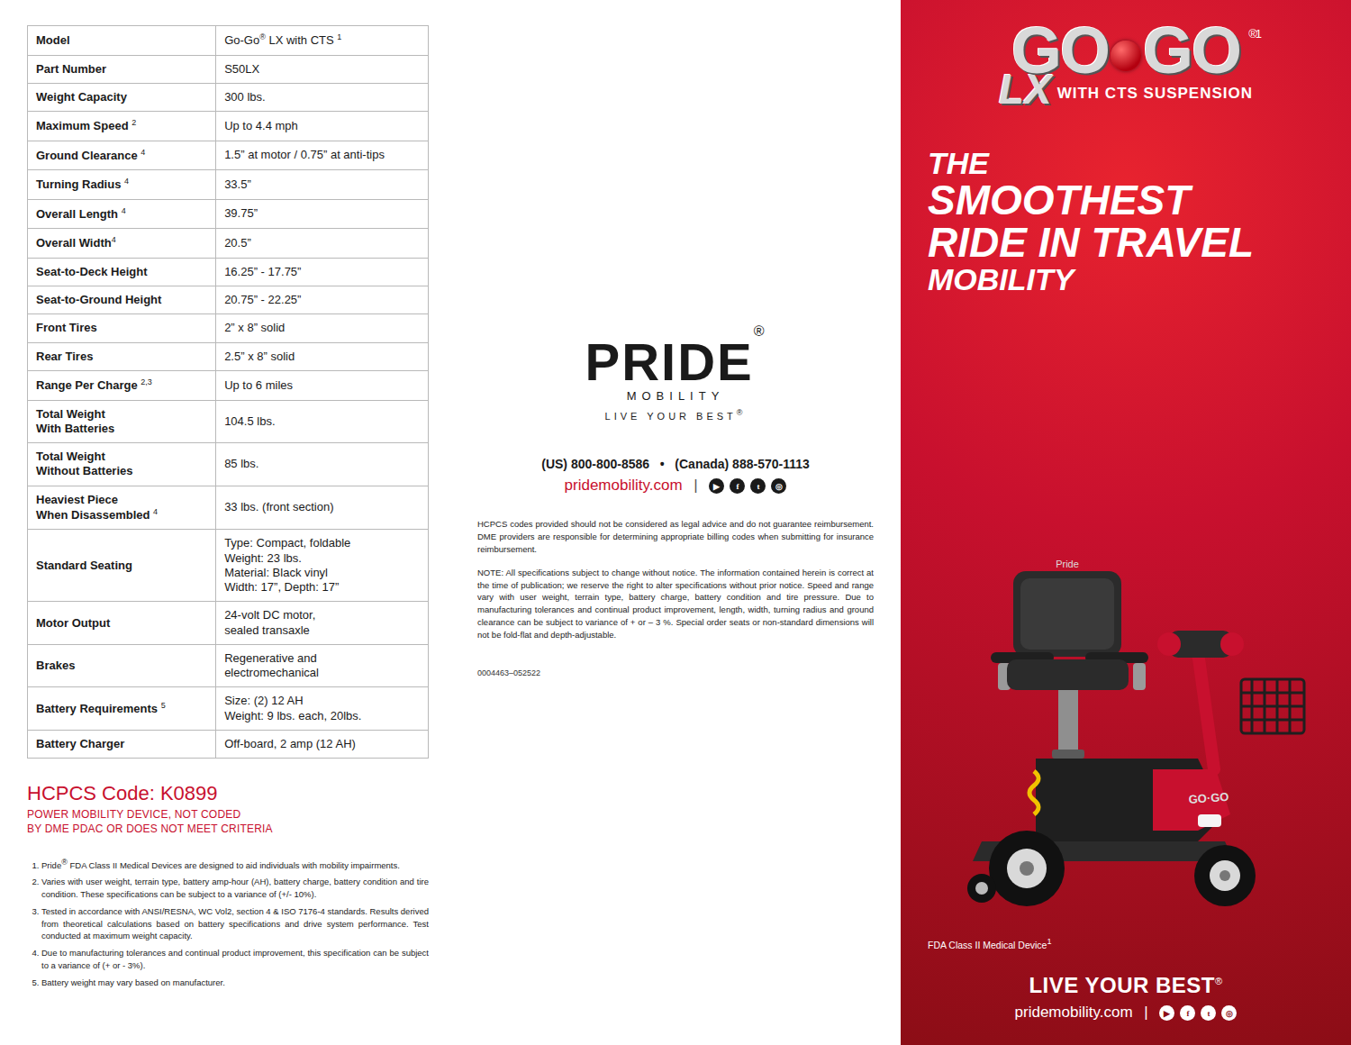| Model | Go-Go ® LX with CTS 1 |
| Part Number | S50LX |
| Weight Capacity | 300 lbs. |
| Maximum Speed 2 | Up to 4.4 mph |
| Ground Clearance 4 | 1.5” at motor / 0.75” at anti-tips |
| Turning Radius 4 | 33.5” |
| Overall Length 4 | 39.75” |
| Overall Width 4 | 20.5” |
| Seat-to-Deck Height | 16.25” - 17.75” |
| Seat-to-Ground Height | 20.75” - 22.25” |
| Front Tires | 2” x 8” solid |
| Rear Tires | 2.5” x 8” solid |
| Range Per Charge 2,3 | Up to 6 miles |
| Total Weight With Batteries | 104.5 lbs. |
| Total Weight Without Batteries | 85 lbs. |
| Heaviest Piece When Disassembled 4 | 33 lbs. (front section) |
| Standard Seating | Type: Compact, foldable Weight: 23 lbs. Material: Black vinyl Width: 17”, Depth: 17” |
| Motor Output | 24-volt DC motor, sealed transaxle |
| Brakes | Regenerative and electromechanical |
| Battery Requirements 5 | Size: (2) 12 AH Weight: 9 lbs. each, 20lbs. |
| Battery Charger | Off-board, 2 amp (12 AH) |
HCPCS Code: K0899
POWER MOBILITY DEVICE, NOT CODED
BY DME PDAC OR DOES NOT MEET CRITERIA
Pride® FDA Class II Medical Devices are designed to aid individuals with mobility impairments.
Varies with user weight, terrain type, battery amp-hour (AH), battery charge, battery condition and tire condition. These specifications can be subject to a variance of (+/- 10%).
Tested in accordance with ANSI/RESNA, WC Vol2, section 4 & ISO 7176-4 standards. Results derived from theoretical calculations based on battery specifications and drive system performance. Test conducted at maximum weight capacity.
Due to manufacturing tolerances and continual product improvement, this specification can be subject to a variance of (+ or - 3%).
Battery weight may vary based on manufacturer.
PRIDE®
MOBILITY
LIVE YOUR BEST®
(US) 800-800-8586 • (Canada) 888-570-1113
pridemobility.com | ▶ft◎
HCPCS codes provided should not be considered as legal advice and do not guarantee reimbursement. DME providers are responsible for determining appropriate billing codes when submitting for insurance reimbursement.
NOTE: All specifications subject to change without notice. The information contained herein is correct at the time of publication; we reserve the right to alter specifications without prior notice. Speed and range vary with user weight, terrain type, battery charge, battery condition and tire pressure. Due to manufacturing tolerances and continual product improvement, length, width, turning radius and ground clearance can be subject to variance of + or – 3 %. Special order seats or non-standard dimensions will not be fold-flat and depth-adjustable.
0004463–052522
GO GO®1
LX
WITH CTS SUSPENSION
THE
SMOOTHEST
RIDE IN TRAVEL
MOBILITY
Pride GO·GO
FDA Class II Medical Device1
LIVE YOUR BEST®
pridemobility.com | ▶ft◎